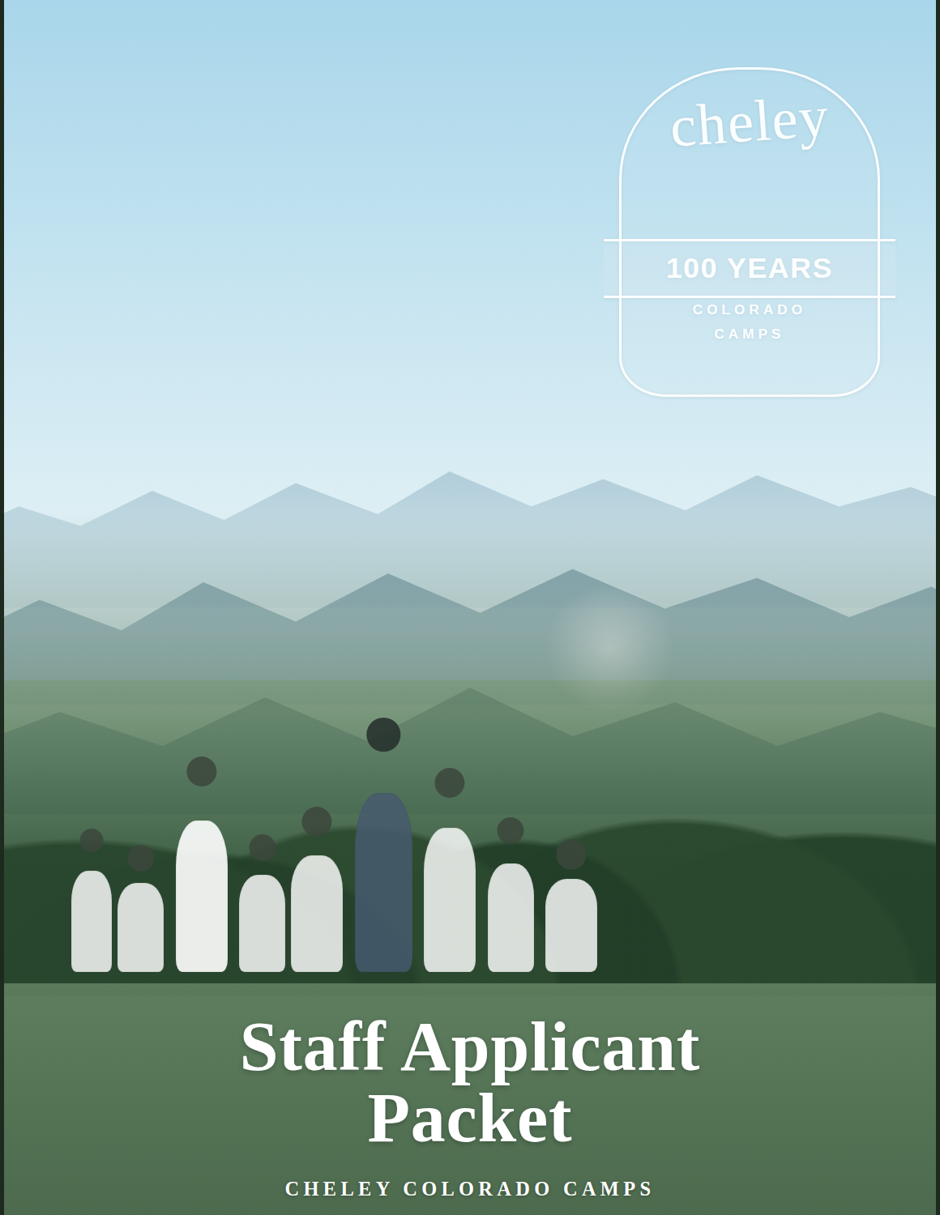cheley
100 Years
Colorado
Camps
Staff Applicant Packet
Cheley Colorado Camps